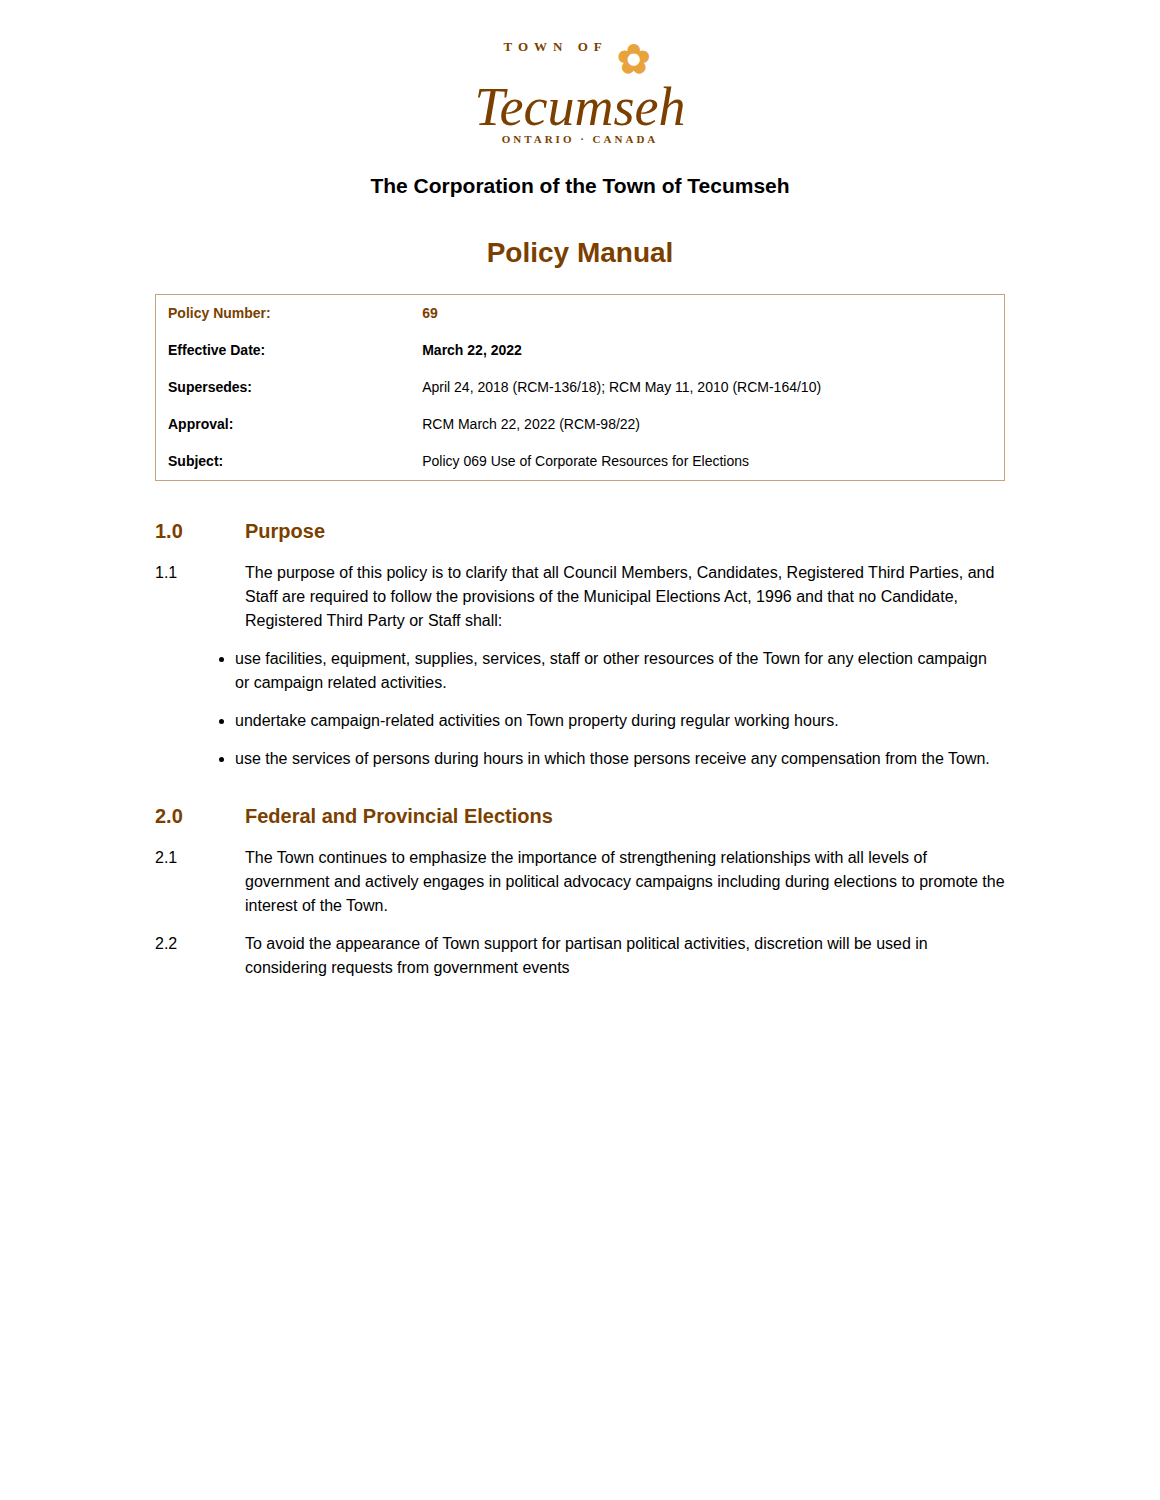TOWN OF ✿
Tecumseh
ONTARIO · CANADA
The Corporation of the Town of Tecumseh
Policy Manual
| Policy Number: | 69 |
| Effective Date: | March 22, 2022 |
| Supersedes: | April 24, 2018 (RCM-136/18); RCM May 11, 2010 (RCM-164/10) |
| Approval: | RCM March 22, 2022 (RCM-98/22) |
| Subject: | Policy 069 Use of Corporate Resources for Elections |
1.0 Purpose
1.1
The purpose of this policy is to clarify that all Council Members, Candidates, Registered Third Parties, and Staff are required to follow the provisions of the Municipal Elections Act, 1996 and that no Candidate, Registered Third Party or Staff shall:
use facilities, equipment, supplies, services, staff or other resources of the Town for any election campaign or campaign related activities.
undertake campaign-related activities on Town property during regular working hours.
use the services of persons during hours in which those persons receive any compensation from the Town.
2.0 Federal and Provincial Elections
2.1
The Town continues to emphasize the importance of strengthening relationships with all levels of government and actively engages in political advocacy campaigns including during elections to promote the interest of the Town.
2.2
To avoid the appearance of Town support for partisan political activities, discretion will be used in considering requests from government events